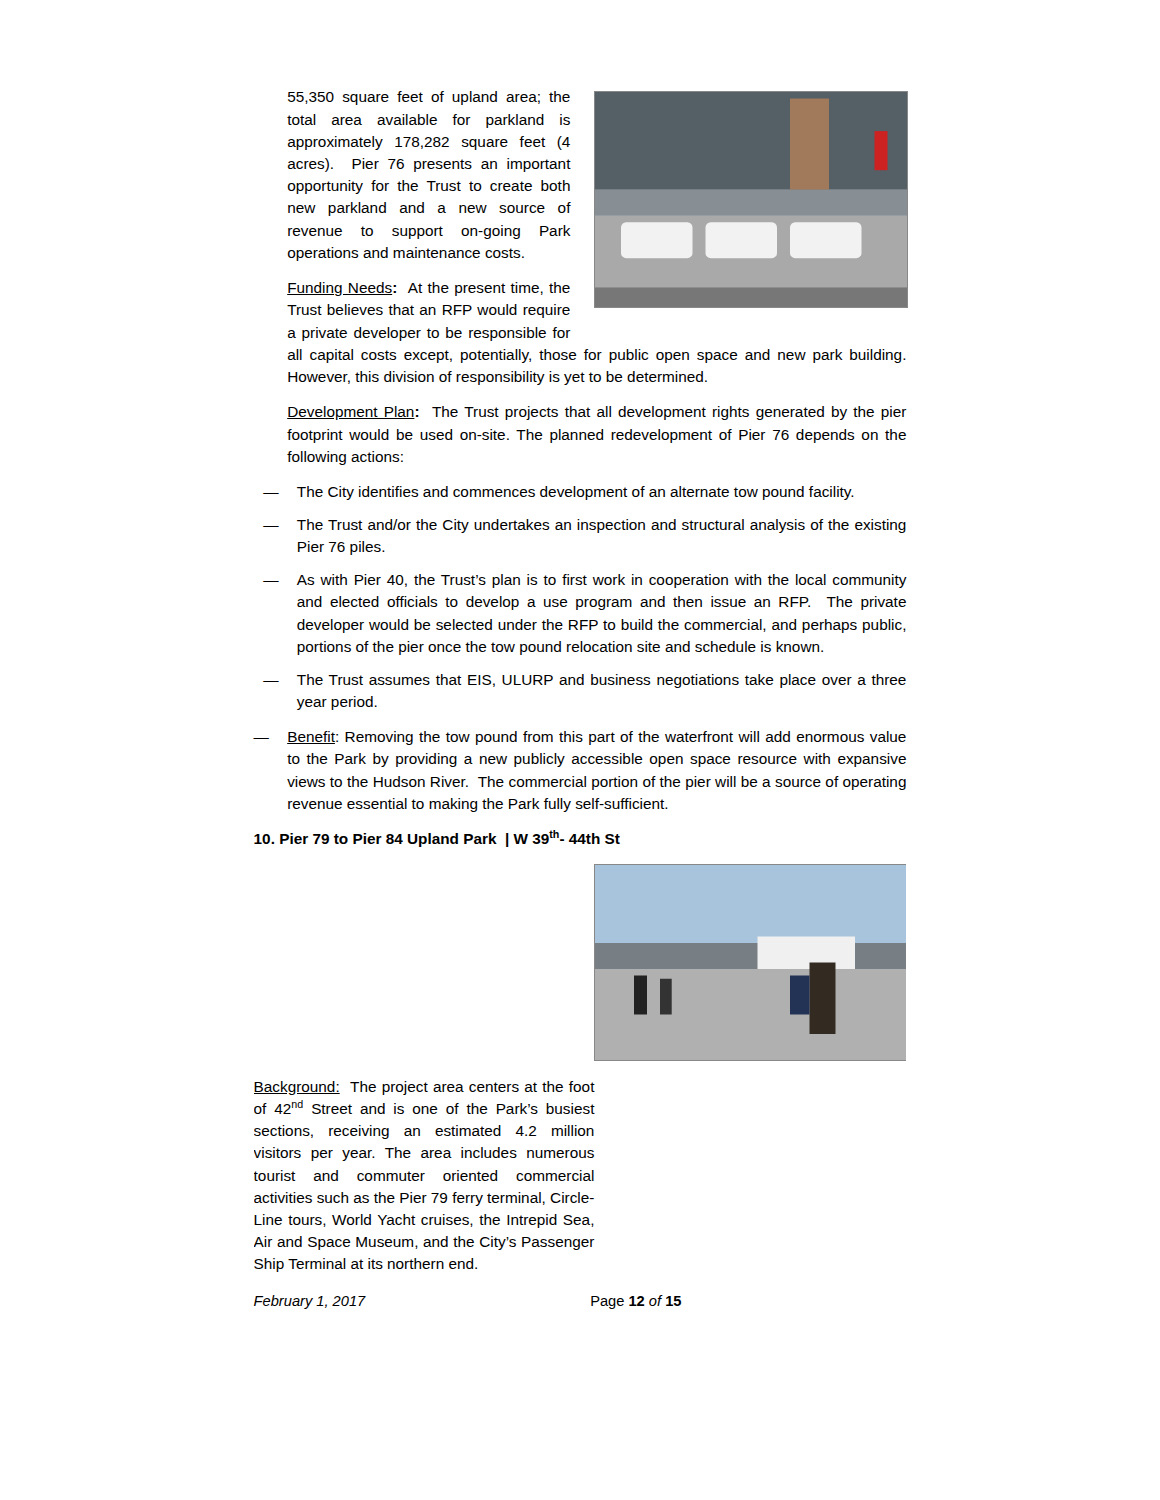55,350 square feet of upland area; the total area available for parkland is approximately 178,282 square feet (4 acres). Pier 76 presents an important opportunity for the Trust to create both new parkland and a new source of revenue to support on-going Park operations and maintenance costs.
Funding Needs: At the present time, the Trust believes that an RFP would require a private developer to be responsible for all capital costs except, potentially, those for public open space and new park building. However, this division of responsibility is yet to be determined.
Development Plan: The Trust projects that all development rights generated by the pier footprint would be used on-site. The planned redevelopment of Pier 76 depends on the following actions:
The City identifies and commences development of an alternate tow pound facility.
The Trust and/or the City undertakes an inspection and structural analysis of the existing Pier 76 piles.
As with Pier 40, the Trust’s plan is to first work in cooperation with the local community and elected officials to develop a use program and then issue an RFP. The private developer would be selected under the RFP to build the commercial, and perhaps public, portions of the pier once the tow pound relocation site and schedule is known.
The Trust assumes that EIS, ULURP and business negotiations take place over a three year period.
Benefit: Removing the tow pound from this part of the waterfront will add enormous value to the Park by providing a new publicly accessible open space resource with expansive views to the Hudson River. The commercial portion of the pier will be a source of operating revenue essential to making the Park fully self-sufficient.
10. Pier 79 to Pier 84 Upland Park | W 39th- 44th St
Background: The project area centers at the foot of 42nd Street and is one of the Park’s busiest sections, receiving an estimated 4.2 million visitors per year. The area includes numerous tourist and commuter oriented commercial activities such as the Pier 79 ferry terminal, Circle-Line tours, World Yacht cruises, the Intrepid Sea, Air and Space Museum, and the City’s Passenger Ship Terminal at its northern end.
February 1, 2017
Page 12 of 15